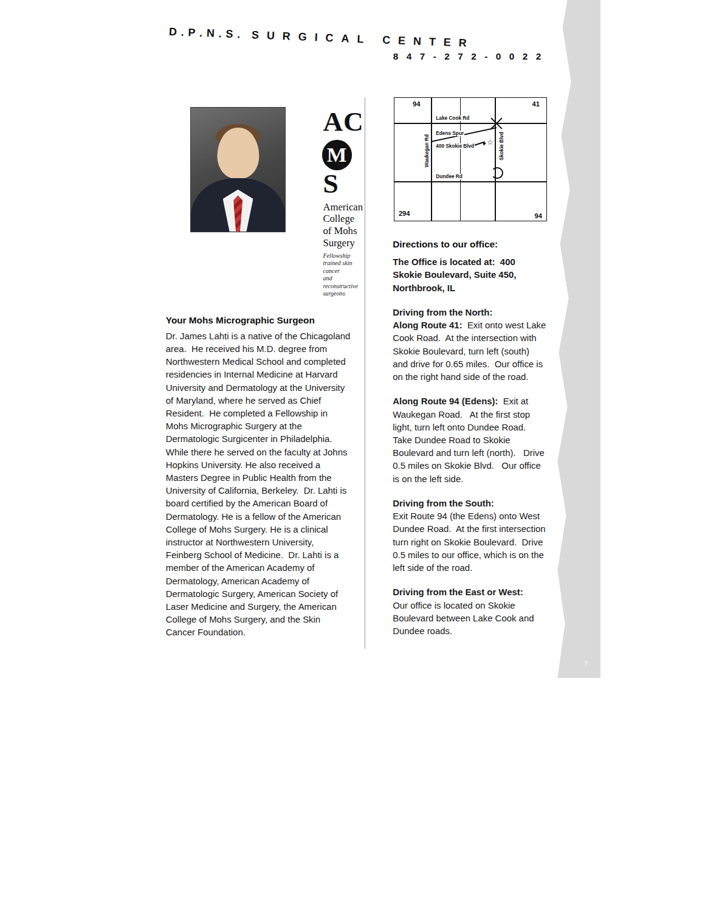D . P . N . S . S U R G I C A L C E N T E R
8 4 7 - 2 7 2 - 0 0 2 2
ACMS
American College
of Mohs Surgery
Fellowship trained skin cancer
and reconstructive surgeons
Your Mohs Micrographic Surgeon
Dr. James Lahti is a native of the Chicagoland area. He received his M.D. degree from Northwestern Medical School and completed residencies in Internal Medicine at Harvard University and Dermatology at the University of Maryland, where he served as Chief Resident. He completed a Fellowship in Mohs Micrographic Surgery at the Dermatologic Surgicenter in Philadelphia. While there he served on the faculty at Johns Hopkins University. He also received a Masters Degree in Public Health from the University of California, Berkeley. Dr. Lahti is board certified by the American Board of Dermatology. He is a fellow of the American College of Mohs Surgery. He is a clinical instructor at Northwestern University, Feinberg School of Medicine. Dr. Lahti is a member of the American Academy of Dermatology, American Academy of Dermatologic Surgery, American Society of Laser Medicine and Surgery, the American College of Mohs Surgery, and the Skin Cancer Foundation.
☆ 94 41 294 94 Lake Cook Rd Edens Spur 400 Skokie Blvd Dundee Rd Waukegan Rd Skokie Blvd
Directions to our office:
The Office is located at: 400 Skokie Boulevard, Suite 450, Northbrook, IL
Driving from the North:
Along Route 41: Exit onto west Lake Cook Road. At the intersection with Skokie Boulevard, turn left (south) and drive for 0.65 miles. Our office is on the right hand side of the road.
Along Route 94 (Edens): Exit at Waukegan Road. At the first stop light, turn left onto Dundee Road. Take Dundee Road to Skokie Boulevard and turn left (north). Drive 0.5 miles on Skokie Blvd. Our office is on the left side.
Driving from the South:
Exit Route 94 (the Edens) onto West Dundee Road. At the first intersection turn right on Skokie Boulevard. Drive 0.5 miles to our office, which is on the left side of the road.
Driving from the East or West:
Our office is located on Skokie Boulevard between Lake Cook and Dundee roads.
7